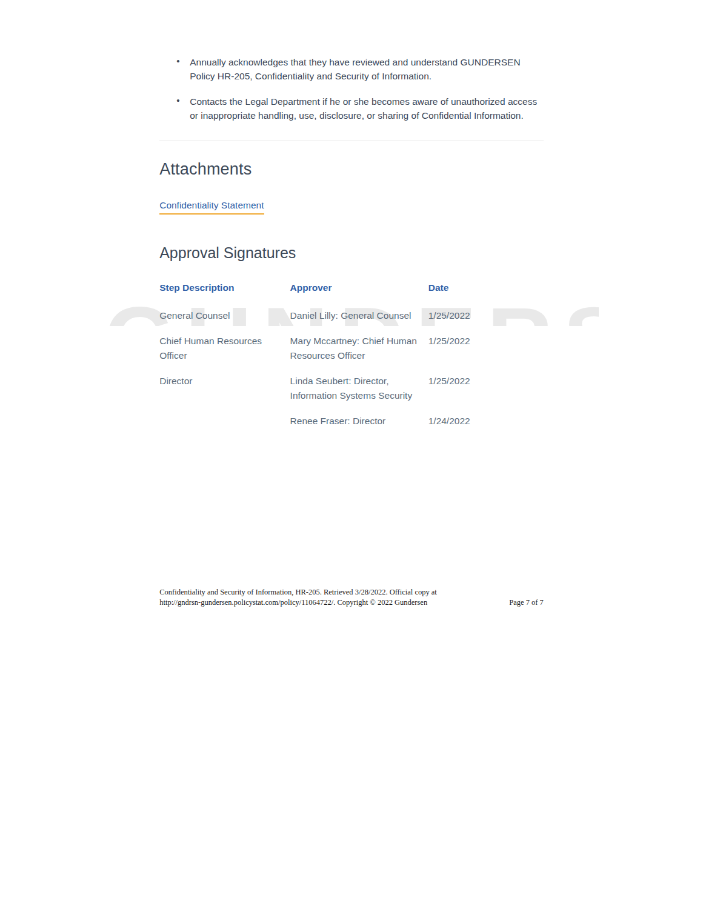GUNDERSEN
Annually acknowledges that they have reviewed and understand GUNDERSEN Policy HR-205, Confidentiality and Security of Information.
Contacts the Legal Department if he or she becomes aware of unauthorized access or inappropriate handling, use, disclosure, or sharing of Confidential Information.
Attachments
Confidentiality Statement
Approval Signatures
| Step Description | Approver | Date |
| --- | --- | --- |
| General Counsel | Daniel Lilly: General Counsel | 1/25/2022 |
| Chief Human Resources Officer | Mary Mccartney: Chief Human Resources Officer | 1/25/2022 |
| Director | Linda Seubert: Director, Information Systems Security | 1/25/2022 |
| | Renee Fraser: Director | 1/24/2022 |
Confidentiality and Security of Information, HR-205. Retrieved 3/28/2022. Official copy at http://gndrsn-gundersen.policystat.com/policy/11064722/. Copyright © 2022 Gundersen
Page 7 of 7